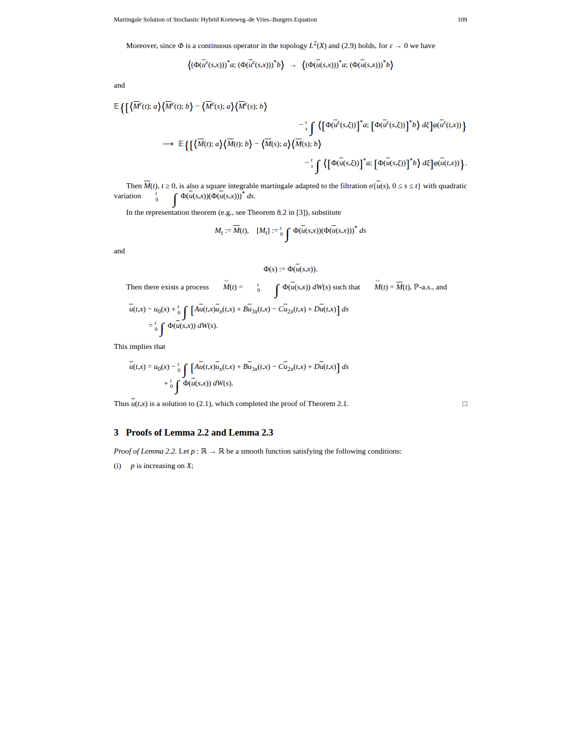Martingale Solution of Stochastic Hybrid Korteweg–de Vries–Burgers Equation 109
Moreover, since Φ is a continuous operator in the topology L2(X) and (2.9) holds, for ε → 0 we have
⟨(Φ(uε(s,x)))*a; (Φ(uε(s,x)))*b⟩ → ⟨(Φ(u(s,x)))*a; (Φ(u(s,x)))*b⟩
and
𝔼{[⟨Mε(t); a⟩⟨Mε(t); b⟩ − ⟨Mε(s); a⟩⟨Mε(s); b⟩ − ts∫ ⟨[Φ(uε(s,ξ))]*a; [Φ(uε(s,ξ))]*b⟩ dξ] φ(uε(t,x))} ⟶ 𝔼{[⟨M(t); a⟩⟨M(t); b⟩ − ⟨M(s); a⟩⟨M(s); b⟩ − ts∫ ⟨[Φ(u(s,ξ))]*a; [Φ(u(s,ξ))]*b⟩ dξ] φ(u(t,x))}.
Then M(t), t ≥ 0, is also a square integrable martingale adapted to the filtration σ{u(s), 0 ≤ s ≤ t} with quadratic variation t 0∫ Φ(u(s,x))(Φ(u(s,x)))* ds.
In the representation theorem (e.g., see Theorem 8.2 in [3]), substitute
Mt := M(t), [Mt] := t 0∫ Φ(u(s,x))(Φ(u(s,x)))* ds
and
Φ(s) := Φ(u(s,x)).
Then there exists a process ~M(t) = t 0∫ Φ(u(s,x)) dW(s) such that ~M(t) = M(t), ℙ-a.s., and
u(t,x) − u0(x) + t 0∫ [Au(t,x)ux(t,x) + Bu3x(t,x) − Cu2x(t,x) + Du(t,x)] ds = t 0∫ Φ(u(s,x)) dW(s).
This implies that
u(t,x) = u0(x) − t 0∫ [Au(t,x)ux(t,x) + Bu3x(t,x) − Cu2x(t,x) + Du(t,x)] ds + t 0∫ Φ(u(s,x)) dW(s).
Thus u(t,x) is a solution to (2.1), which completed the proof of Theorem 2.1. □
3 Proofs of Lemma 2.2 and Lemma 2.3
Proof of Lemma 2.2. Let p : ℝ → ℝ be a smooth function satisfying the following conditions:
p is increasing on X;